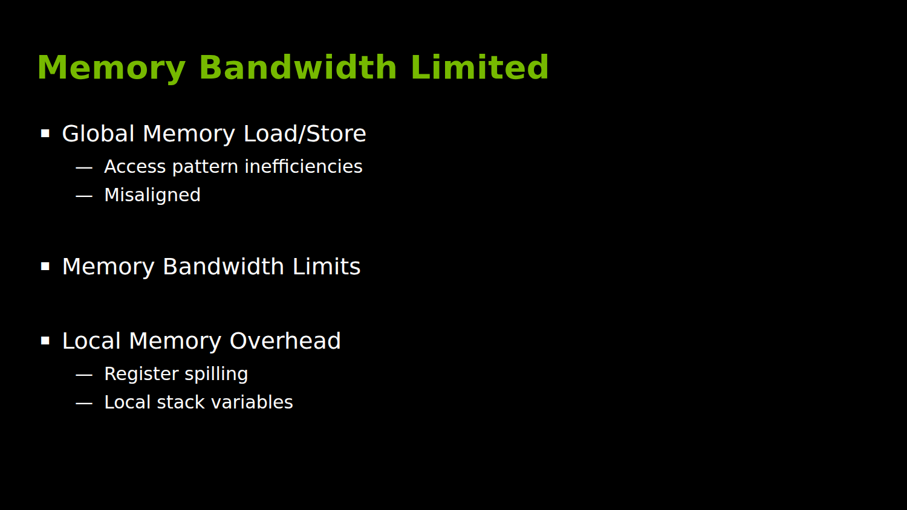Memory Bandwidth Limited
Global Memory Load/Store
Access pattern inefficiencies
Misaligned
Memory Bandwidth Limits
Local Memory Overhead
Register spilling
Local stack variables